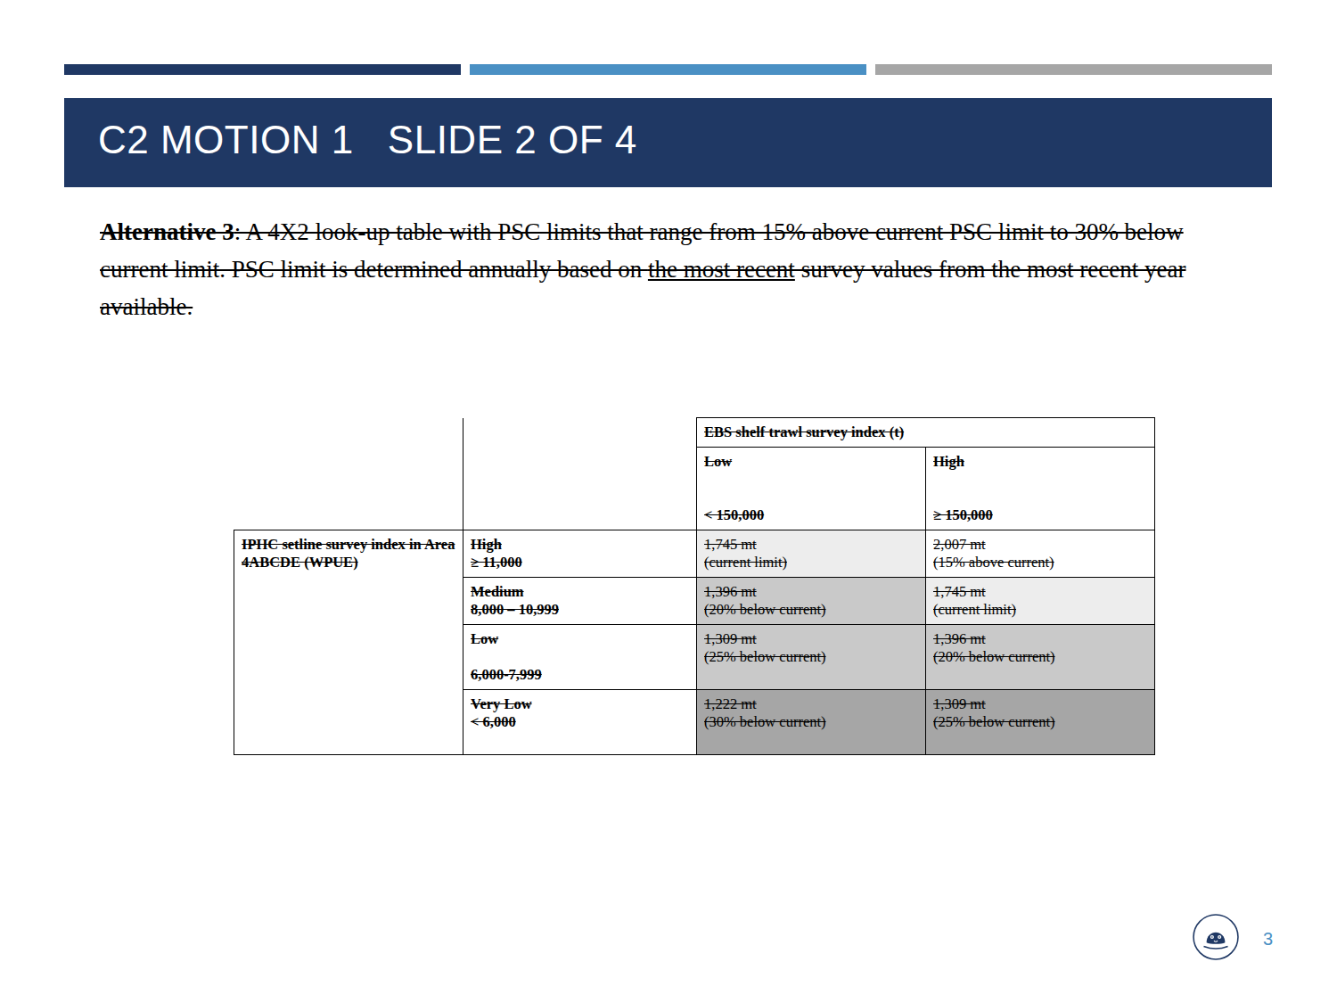C2 MOTION 1 SLIDE 2 OF 4
Alternative 3: A 4X2 look-up table with PSC limits that range from 15% above current PSC limit to 30% below current limit. PSC limit is determined annually based on the most recent survey values from the most recent year available.
| | | EBS shelf trawl survey index (t) |
| Low < 150,000 | High ≥ 150,000 |
| IPHC setline survey index in Area 4ABCDE (WPUE) | High ≥ 11,000 | 1,745 mt (current limit) | 2,007 mt (15% above current) |
| Medium 8,000 – 10,999 | 1,396 mt (20% below current) | 1,745 mt (current limit) |
| Low 6,000-7,999 | 1,309 mt (25% below current) | 1,396 mt (20% below current) |
| Very Low < 6,000 | 1,222 mt (30% below current) | 1,309 mt (25% below current) |
3